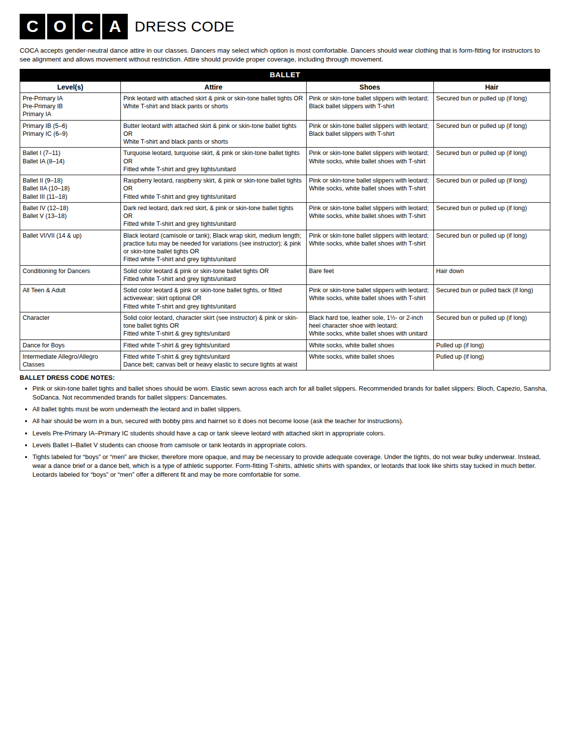COCA
DRESS CODE
COCA accepts gender-neutral dance attire in our classes. Dancers may select which option is most comfortable. Dancers should wear clothing that is form-fitting for instructors to see alignment and allows movement without restriction. Attire should provide proper coverage, including through movement.
BALLET
| Level(s) | Attire | Shoes | Hair |
| --- | --- | --- | --- |
| Pre-Primary IA Pre-Primary IB Primary IA | Pink leotard with attached skirt & pink or skin-tone ballet tights OR White T-shirt and black pants or shorts | Pink or skin-tone ballet slippers with leotard; Black ballet slippers with T-shirt | Secured bun or pulled up (if long) |
| Primary IB (5–6) Primary IC (6–9) | Butter leotard with attached skirt & pink or skin-tone ballet tights OR White T-shirt and black pants or shorts | Pink or skin-tone ballet slippers with leotard; Black ballet slippers with T-shirt | Secured bun or pulled up (if long) |
| Ballet I (7–11) Ballet IA (8–14) | Turquoise leotard, turquoise skirt, & pink or skin-tone ballet tights OR Fitted white T-shirt and grey tights/unitard | Pink or skin-tone ballet slippers with leotard; White socks, white ballet shoes with T-shirt | Secured bun or pulled up (if long) |
| Ballet II (9–18) Ballet IIA (10–18) Ballet III (11–18) | Raspberry leotard, raspberry skirt, & pink or skin-tone ballet tights OR Fitted white T-shirt and grey tights/unitard | Pink or skin-tone ballet slippers with leotard; White socks, white ballet shoes with T-shirt | Secured bun or pulled up (if long) |
| Ballet IV (12–18) Ballet V (13–18) | Dark red leotard, dark red skirt, & pink or skin-tone ballet tights OR Fitted white T-shirt and grey tights/unitard | Pink or skin-tone ballet slippers with leotard; White socks, white ballet shoes with T-shirt | Secured bun or pulled up (if long) |
| Ballet VI/VII (14 & up) | Black leotard (camisole or tank); Black wrap skirt, medium length; practice tutu may be needed for variations (see instructor); & pink or skin-tone ballet tights OR Fitted white T-shirt and grey tights/unitard | Pink or skin-tone ballet slippers with leotard; White socks, white ballet shoes with T-shirt | Secured bun or pulled up (if long) |
| Conditioning for Dancers | Solid color leotard & pink or skin-tone ballet tights OR Fitted white T-shirt and grey tights/unitard | Bare feet | Hair down |
| All Teen & Adult | Solid color leotard & pink or skin-tone ballet tights, or fitted activewear; skirt optional OR Fitted white T-shirt and grey tights/unitard | Pink or skin-tone ballet slippers with leotard; White socks, white ballet shoes with T-shirt | Secured bun or pulled back (if long) |
| Character | Solid color leotard, character skirt (see instructor) & pink or skin-tone ballet tights OR Fitted white T-shirt & grey tights/unitard | Black hard toe, leather sole, 1½- or 2-inch heel character shoe with leotard; White socks, white ballet shoes with unitard | Secured bun or pulled up (if long) |
| Dance for Boys | Fitted white T-shirt & grey tights/unitard | White socks, white ballet shoes | Pulled up (if long) |
| Intermediate Allegro/Allegro Classes | Fitted white T-shirt & grey tights/unitard Dance belt; canvas belt or heavy elastic to secure tights at waist | White socks, white ballet shoes | Pulled up (if long) |
BALLET DRESS CODE NOTES:
Pink or skin-tone ballet tights and ballet shoes should be worn. Elastic sewn across each arch for all ballet slippers. Recommended brands for ballet slippers: Bloch, Capezio, Sansha, SoDanca. Not recommended brands for ballet slippers: Dancemates.
All ballet tights must be worn underneath the leotard and in ballet slippers.
All hair should be worn in a bun, secured with bobby pins and hairnet so it does not become loose (ask the teacher for instructions).
Levels Pre-Primary IA–Primary IC students should have a cap or tank sleeve leotard with attached skirt in appropriate colors.
Levels Ballet I–Ballet V students can choose from camisole or tank leotards in appropriate colors.
Tights labeled for “boys” or “men” are thicker, therefore more opaque, and may be necessary to provide adequate coverage. Under the tights, do not wear bulky underwear. Instead, wear a dance brief or a dance belt, which is a type of athletic supporter. Form-fitting T-shirts, athletic shirts with spandex, or leotards that look like shirts stay tucked in much better. Leotards labeled for “boys” or “men” offer a different fit and may be more comfortable for some.